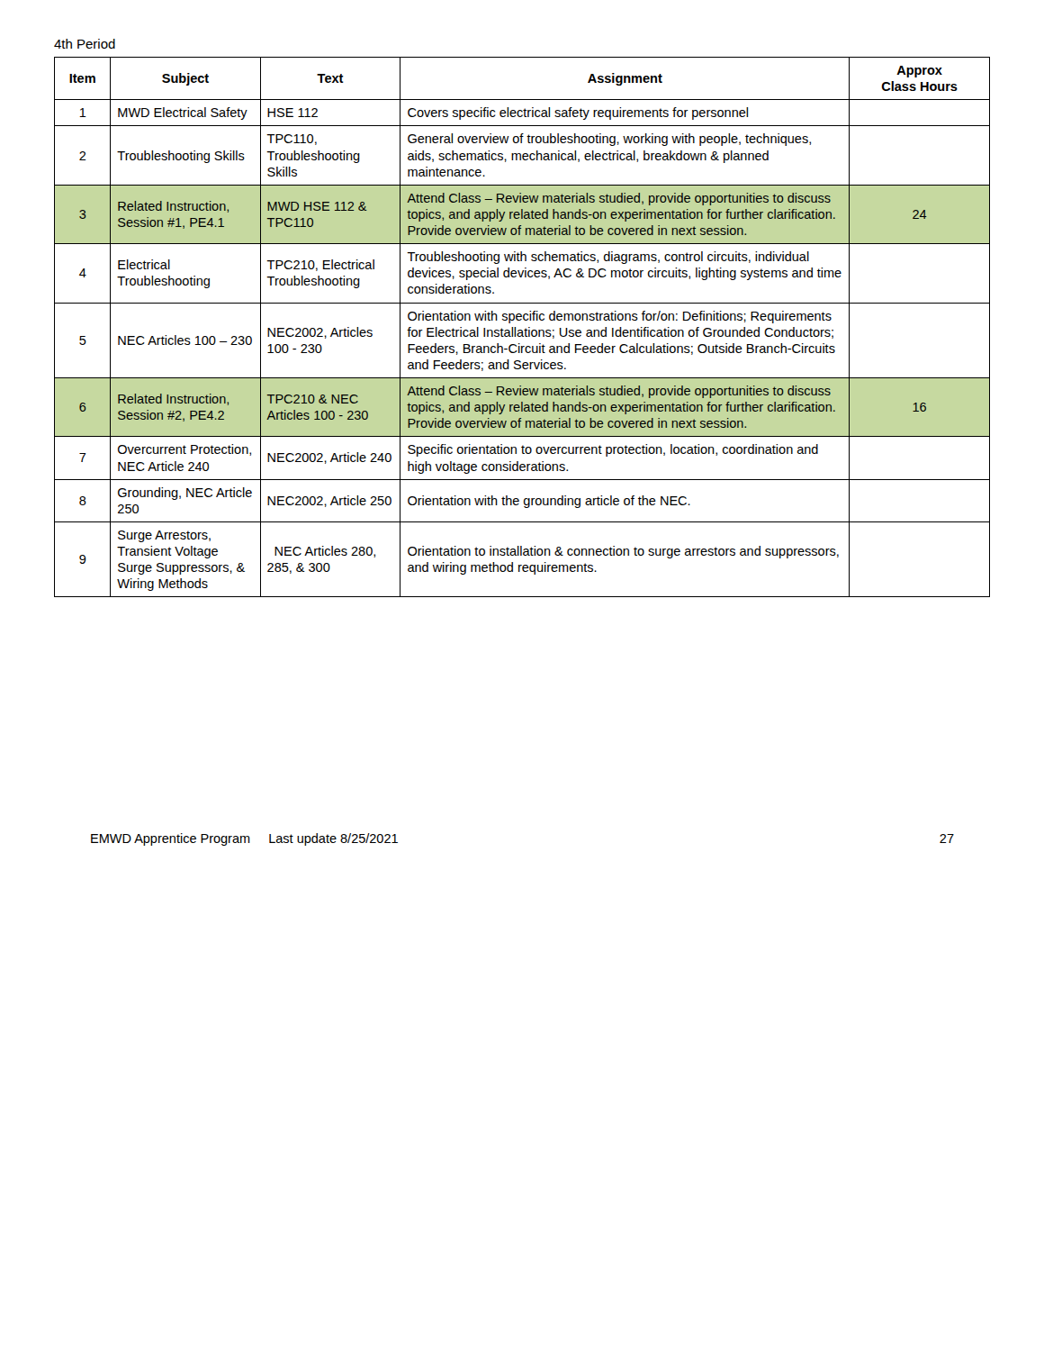4th Period
| Item | Subject | Text | Assignment | Approx Class Hours |
| --- | --- | --- | --- | --- |
| 1 | MWD Electrical Safety | HSE 112 | Covers specific electrical safety requirements for personnel | |
| 2 | Troubleshooting Skills | TPC110, Troubleshooting Skills | General overview of troubleshooting, working with people, techniques, aids, schematics, mechanical, electrical, breakdown & planned maintenance. | |
| 3 | Related Instruction, Session #1, PE4.1 | MWD HSE 112 & TPC110 | Attend Class – Review materials studied, provide opportunities to discuss topics, and apply related hands-on experimentation for further clarification. Provide overview of material to be covered in next session. | 24 |
| 4 | Electrical Troubleshooting | TPC210, Electrical Troubleshooting | Troubleshooting with schematics, diagrams, control circuits, individual devices, special devices, AC & DC motor circuits, lighting systems and time considerations. | |
| 5 | NEC Articles 100 – 230 | NEC2002, Articles 100 - 230 | Orientation with specific demonstrations for/on: Definitions; Requirements for Electrical Installations; Use and Identification of Grounded Conductors; Feeders, Branch-Circuit and Feeder Calculations; Outside Branch-Circuits and Feeders; and Services. | |
| 6 | Related Instruction, Session #2, PE4.2 | TPC210 & NEC Articles 100 - 230 | Attend Class – Review materials studied, provide opportunities to discuss topics, and apply related hands-on experimentation for further clarification. Provide overview of material to be covered in next session. | 16 |
| 7 | Overcurrent Protection, NEC Article 240 | NEC2002, Article 240 | Specific orientation to overcurrent protection, location, coordination and high voltage considerations. | |
| 8 | Grounding, NEC Article 250 | NEC2002, Article 250 | Orientation with the grounding article of the NEC. | |
| 9 | Surge Arrestors, Transient Voltage Surge Suppressors, & Wiring Methods | NEC Articles 280, 285, & 300 | Orientation to installation & connection to surge arrestors and suppressors, and wiring method requirements. | |
EMWD Apprentice Program Last update 8/25/2021
27